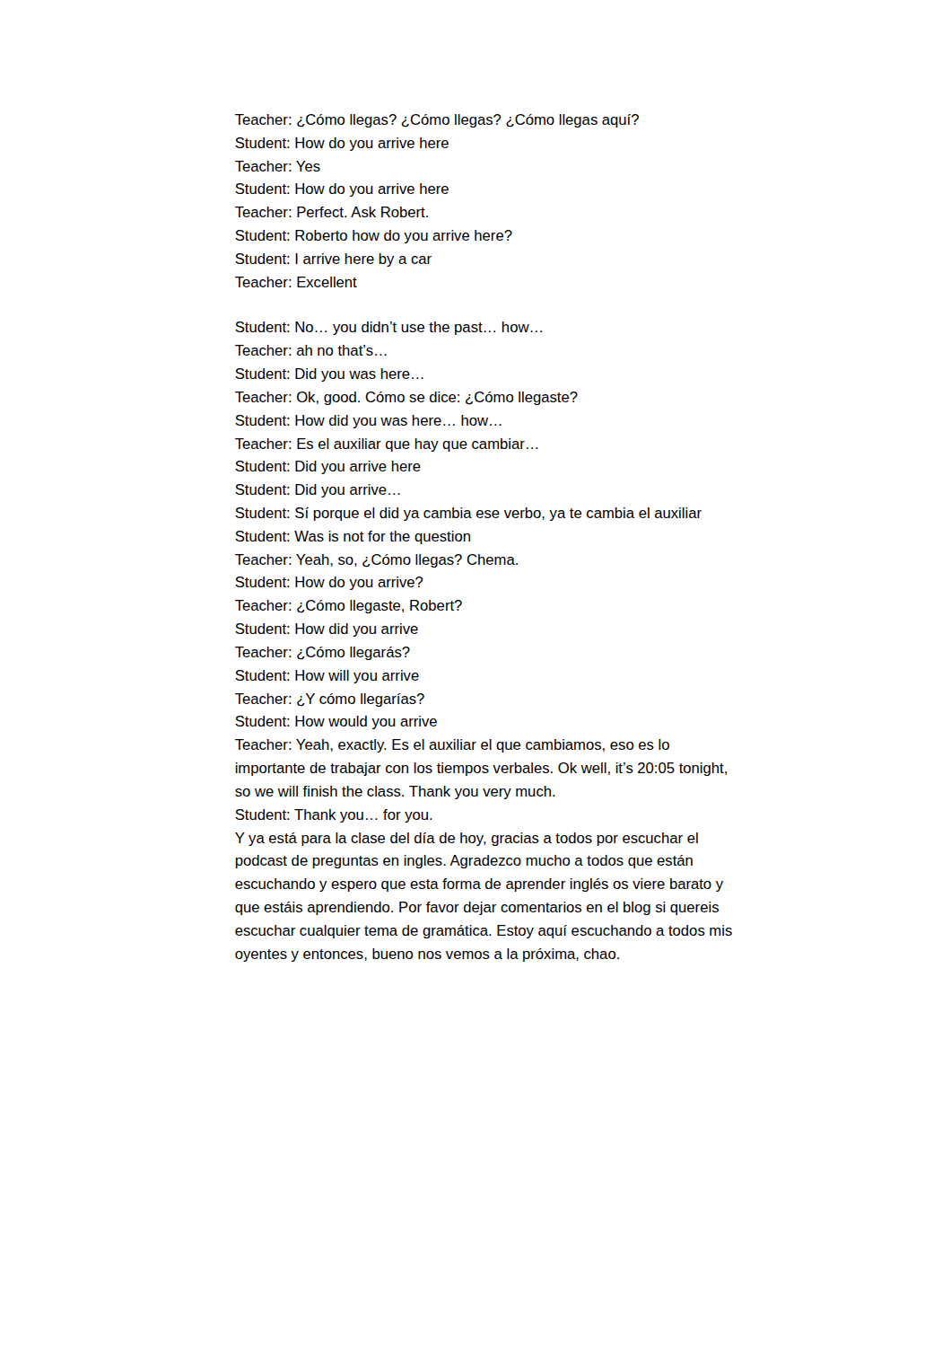Teacher: ¿Cómo llegas? ¿Cómo llegas? ¿Cómo llegas aquí?
Student: How do you arrive here
Teacher: Yes
Student: How do you arrive here
Teacher: Perfect. Ask Robert.
Student: Roberto how do you arrive here?
Student: I arrive here by a car
Teacher: Excellent
Student: No… you didn’t use the past… how…
Teacher: ah no that’s…
Student: Did you was here…
Teacher: Ok, good. Cómo se dice: ¿Cómo llegaste?
Student: How did you was here… how…
Teacher: Es el auxiliar que hay que cambiar…
Student: Did you arrive here
Student: Did you arrive…
Student: Sí porque el did ya cambia ese verbo, ya te cambia el auxiliar
Student: Was is not for the question
Teacher: Yeah, so, ¿Cómo llegas? Chema.
Student: How do you arrive?
Teacher: ¿Cómo llegaste, Robert?
Student: How did you arrive
Teacher: ¿Cómo llegarás?
Student: How will you arrive
Teacher: ¿Y cómo llegarías?
Student: How would you arrive
Teacher: Yeah, exactly. Es el auxiliar el que cambiamos, eso es lo importante de trabajar con los tiempos verbales. Ok well, it’s 20:05 tonight, so we will finish the class. Thank you very much.
Student: Thank you… for you.
Y ya está para la clase del día de hoy, gracias a todos por escuchar el podcast de preguntas en ingles. Agradezco mucho a todos que están escuchando y espero que esta forma de aprender inglés os viere barato y que estáis aprendiendo. Por favor dejar comentarios en el blog si quereis escuchar cualquier tema de gramática. Estoy aquí escuchando a todos mis oyentes y entonces, bueno nos vemos a la próxima, chao.